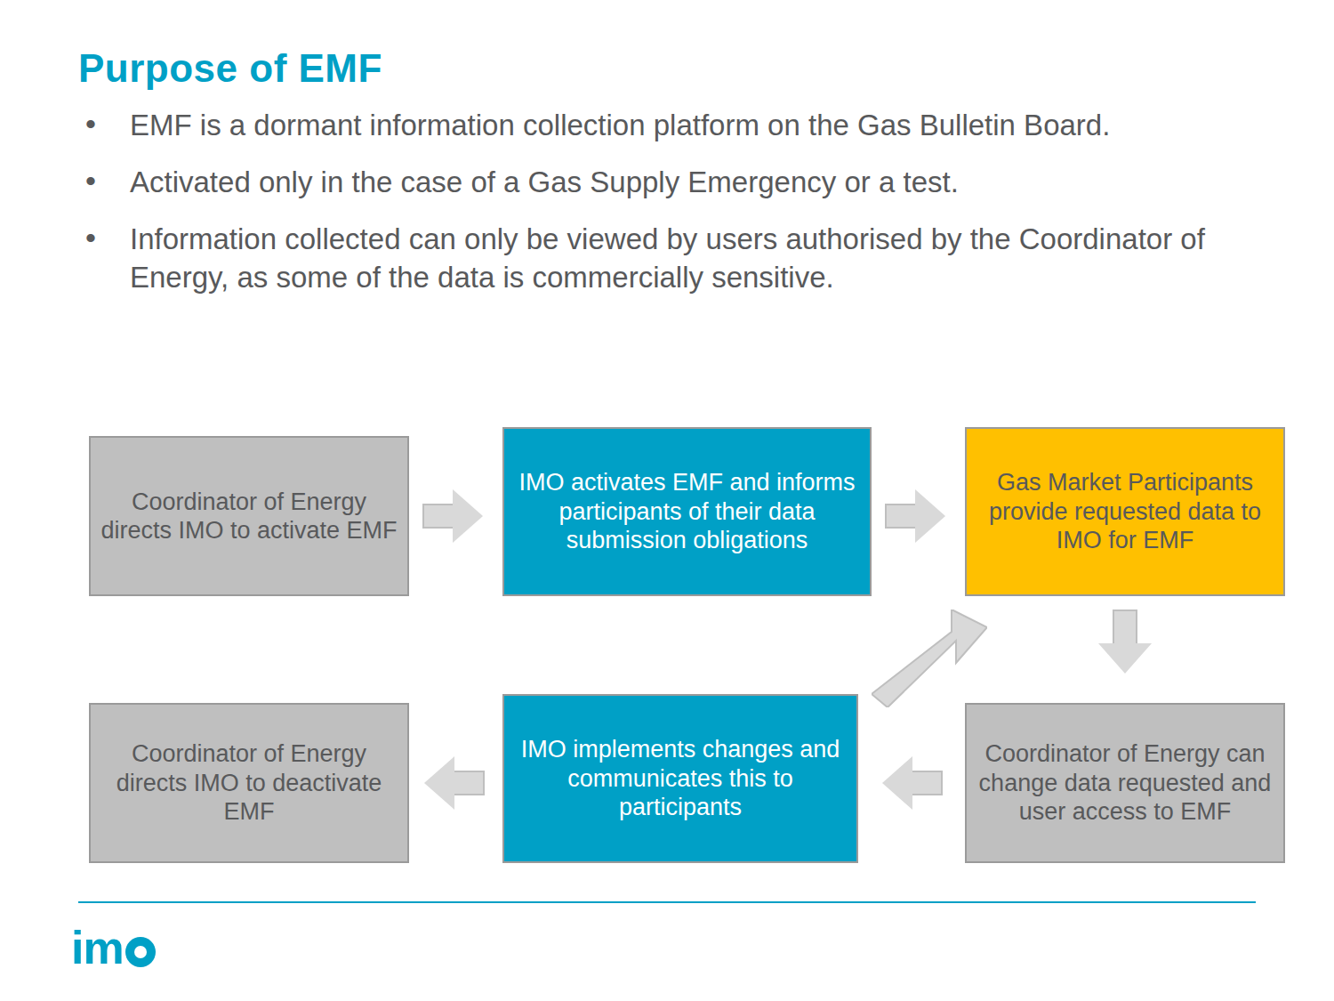Purpose of EMF
EMF is a dormant information collection platform on the Gas Bulletin Board.
Activated only in the case of a Gas Supply Emergency or a test.
Information collected can only be viewed by users authorised by the Coordinator of Energy, as some of the data is commercially sensitive.
Coordinator of Energy directs IMO to activate EMF
IMO activates EMF and informs participants of their data submission obligations
Gas Market Participants provide requested data to IMO for EMF
Coordinator of Energy can change data requested and user access to EMF
IMO implements changes and communicates this to participants
Coordinator of Energy directs IMO to deactivate EMF
im